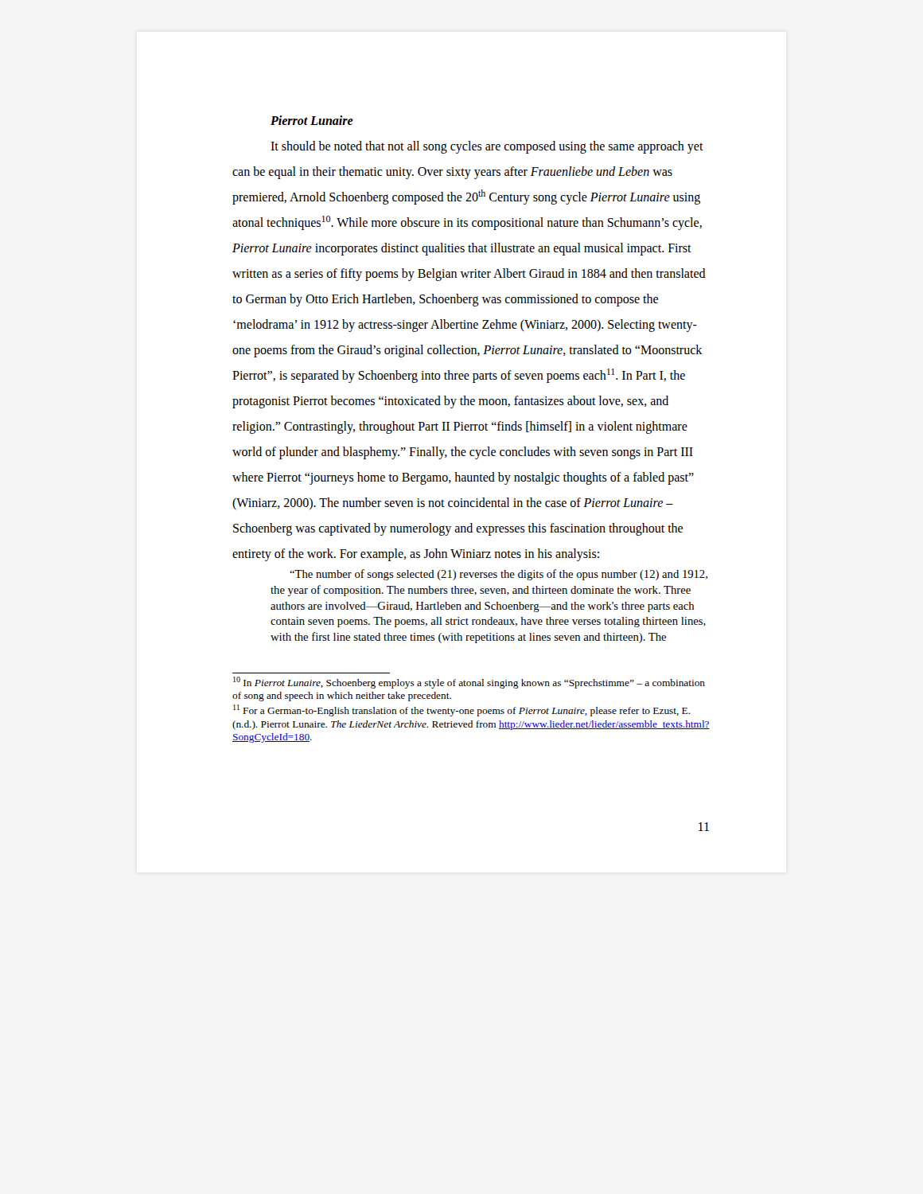Pierrot Lunaire
It should be noted that not all song cycles are composed using the same approach yet can be equal in their thematic unity. Over sixty years after Frauenliebe und Leben was premiered, Arnold Schoenberg composed the 20th Century song cycle Pierrot Lunaire using atonal techniques10. While more obscure in its compositional nature than Schumann’s cycle, Pierrot Lunaire incorporates distinct qualities that illustrate an equal musical impact. First written as a series of fifty poems by Belgian writer Albert Giraud in 1884 and then translated to German by Otto Erich Hartleben, Schoenberg was commissioned to compose the ‘melodrama’ in 1912 by actress-singer Albertine Zehme (Winiarz, 2000). Selecting twenty-one poems from the Giraud’s original collection, Pierrot Lunaire, translated to “Moonstruck Pierrot”, is separated by Schoenberg into three parts of seven poems each11. In Part I, the protagonist Pierrot becomes “intoxicated by the moon, fantasizes about love, sex, and religion.” Contrastingly, throughout Part II Pierrot “finds [himself] in a violent nightmare world of plunder and blasphemy.” Finally, the cycle concludes with seven songs in Part III where Pierrot “journeys home to Bergamo, haunted by nostalgic thoughts of a fabled past” (Winiarz, 2000). The number seven is not coincidental in the case of Pierrot Lunaire – Schoenberg was captivated by numerology and expresses this fascination throughout the entirety of the work. For example, as John Winiarz notes in his analysis:
“The number of songs selected (21) reverses the digits of the opus number (12) and 1912, the year of composition. The numbers three, seven, and thirteen dominate the work. Three authors are involved—Giraud, Hartleben and Schoenberg—and the work's three parts each contain seven poems. The poems, all strict rondeaux, have three verses totaling thirteen lines, with the first line stated three times (with repetitions at lines seven and thirteen). The
10 In Pierrot Lunaire, Schoenberg employs a style of atonal singing known as “Sprechstimme” – a combination of song and speech in which neither take precedent.
11 For a German-to-English translation of the twenty-one poems of Pierrot Lunaire, please refer to Ezust, E. (n.d.). Pierrot Lunaire. The LiederNet Archive. Retrieved from http://www.lieder.net/lieder/assemble_texts.html?SongCycleId=180.
11